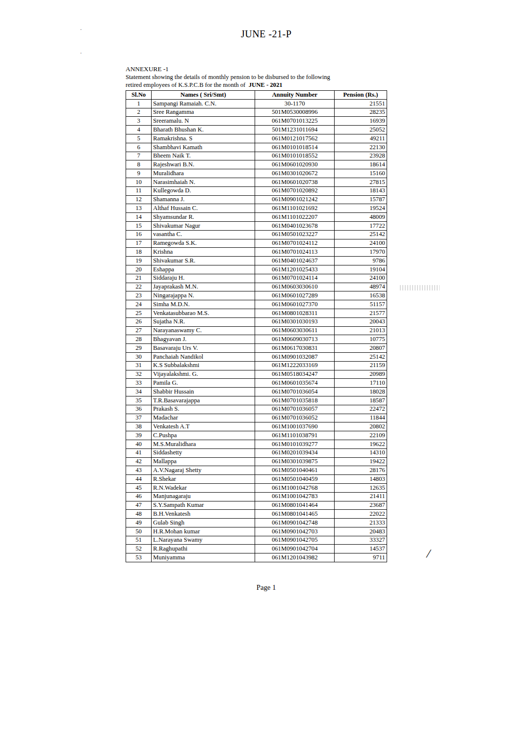·
·
JUNE -21-P
ANNEXURE -1
Statement showing the details of monthly pension to be disbursed to the following
retired employees of K.S.P.C.B for the month of JUNE - 2021
| Sl.No | Names ( Sri/Smt) | Annuity Number | Pension (Rs.) |
| --- | --- | --- | --- |
| 1 | Sampangi Ramaiah. C.N. | 30-1170 | 21551 |
| 2 | Sree Rangamma | 501M0530008996 | 28235 |
| 3 | Sreeramalu. N | 061M0701013225 | 16939 |
| 4 | Bharath Bhushan K. | 501M1231011694 | 25052 |
| 5 | Ramakrishna. S | 061M0121017562 | 49211 |
| 6 | Shambhavi Kamath | 061M0101018514 | 22130 |
| 7 | Bheem Naik T. | 061M0101018552 | 23928 |
| 8 | Rajeshwari B.N. | 061M0601020930 | 18614 |
| 9 | Muralidhara | 061M0301020672 | 15160 |
| 10 | Narasimhaiah N. | 061M0601020738 | 27815 |
| 11 | Kullegowda D. | 061M0701020892 | 18143 |
| 12 | Shamanna J. | 061M0901021242 | 15787 |
| 13 | Althaf Hussain C. | 061M1101021692 | 19524 |
| 14 | Shyamsundar R. | 061M1101022207 | 48009 |
| 15 | Shivakumar Nagur | 061M0401023678 | 17722 |
| 16 | vasantha C. | 061M0501023227 | 25142 |
| 17 | Ramegowda S.K. | 061M0701024112 | 24100 |
| 18 | Krishna | 061M0701024113 | 17970 |
| 19 | Shivakumar S.R. | 061M0401024637 | 9786 |
| 20 | Eshappa | 061M1201025433 | 19104 |
| 21 | Siddaraju H. | 061M0701024114 | 24100 |
| 22 | Jayaprakash M.N. | 061M0603030610 | 48974 |
| 23 | Ningarajappa N. | 061M0601027289 | 16538 |
| 24 | Simha M.D.N. | 061M0601027370 | 51157 |
| 25 | Venkatasubbarao M.S. | 061M0801028311 | 21577 |
| 26 | Sujatha N.R. | 061M0301030193 | 20043 |
| 27 | Narayanaswamy C. | 061M0603030611 | 21013 |
| 28 | Bhagyavan J. | 061M0609030713 | 10775 |
| 29 | Basavaraju Urs V. | 061M0617030831 | 20807 |
| 30 | Panchaiah Nandikol | 061M0901032087 | 25142 |
| 31 | K.S Subbalakshmi | 061M1222033169 | 21159 |
| 32 | Vijayalakshmi. G. | 061M0518034247 | 20989 |
| 33 | Pamila G. | 061M0601035674 | 17110 |
| 34 | Shabbir Hussain | 061M0701036054 | 18028 |
| 35 | T.R.Basavarajappa | 061M0701035818 | 18587 |
| 36 | Prakash S. | 061M0701036057 | 22472 |
| 37 | Madachar | 061M0701036052 | 11844 |
| 38 | Venkatesh A.T | 061M1001037690 | 20802 |
| 39 | C.Pushpa | 061M1101038791 | 22109 |
| 40 | M.S.Muralidhara | 061M0101039277 | 19622 |
| 41 | Siddashetty | 061M0201039434 | 14310 |
| 42 | Mallappa | 061M0301039875 | 19422 |
| 43 | A.V.Nagaraj Shetty | 061M0501040461 | 28176 |
| 44 | R.Shekar | 061M0501040459 | 14803 |
| 45 | R.N.Wadekar | 061M1001042768 | 12635 |
| 46 | Manjunagaraju | 061M1001042783 | 21411 |
| 47 | S.Y.Sampath Kumar | 061M0801041464 | 23687 |
| 48 | B.H.Venkatesh | 061M0801041465 | 22022 |
| 49 | Gulab Singh | 061M0901042748 | 21333 |
| 50 | H.R.Mohan kumar | 061M0901042703 | 20483 |
| 51 | L.Narayana Swamy | 061M0901042705 | 33327 |
| 52 | R.Raghupathi | 061M0901042704 | 14537 |
| 53 | Muniyamma | 061M1201043982 | 9711 |
/
Page 1